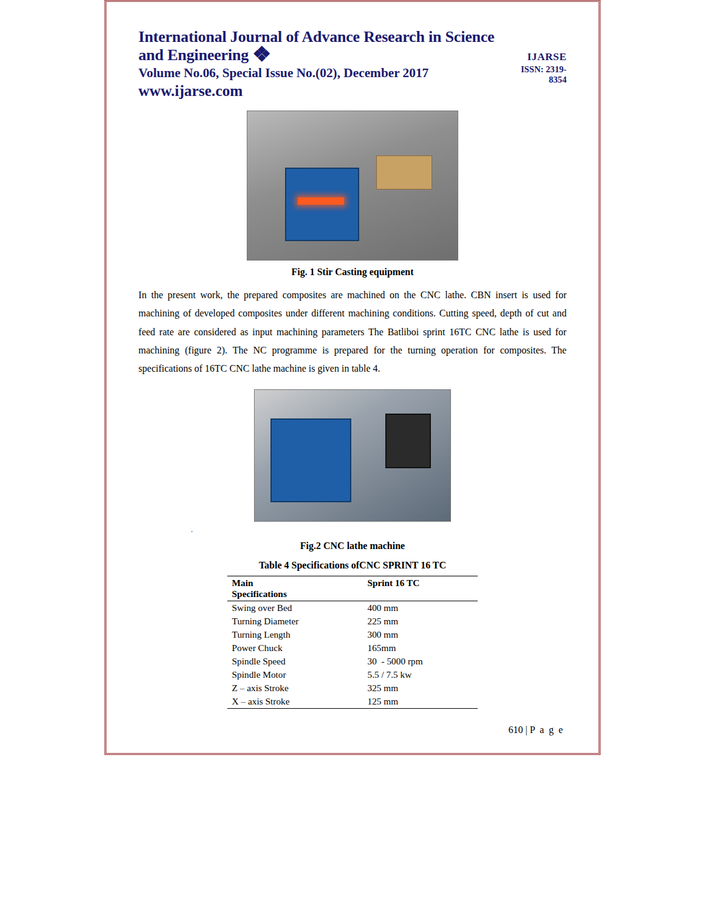International Journal of Advance Research in Science and Engineering❖
Volume No.06, Special Issue No.(02), December 2017
www.ijarse.com
IJARSE
ISSN: 2319-8354
Fig. 1 Stir Casting equipment
In the present work, the prepared composites are machined on the CNC lathe. CBN insert is used for machining of developed composites under different machining conditions. Cutting speed, depth of cut and feed rate are considered as input machining parameters The Batliboi sprint 16TC CNC lathe is used for machining (figure 2). The NC programme is prepared for the turning operation for composites. The specifications of 16TC CNC lathe machine is given in table 4.
.
Fig.2 CNC lathe machine
Table 4 Specifications ofCNC SPRINT 16 TC
| Main Specifications | Sprint 16 TC |
| --- | --- |
| Swing over Bed | 400 mm |
| Turning Diameter | 225 mm |
| Turning Length | 300 mm |
| Power Chuck | 165mm |
| Spindle Speed | 30 - 5000 rpm |
| Spindle Motor | 5.5 / 7.5 kw |
| Z – axis Stroke | 325 mm |
| X – axis Stroke | 125 mm |
610 | P a g e